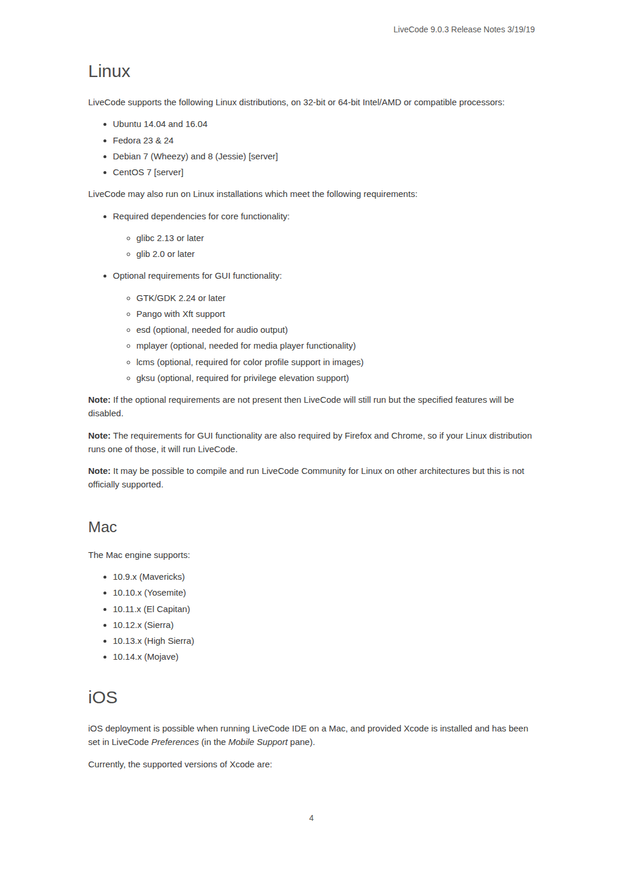LiveCode 9.0.3 Release Notes 3/19/19
Linux
LiveCode supports the following Linux distributions, on 32-bit or 64-bit Intel/AMD or compatible processors:
Ubuntu 14.04 and 16.04
Fedora 23 & 24
Debian 7 (Wheezy) and 8 (Jessie) [server]
CentOS 7 [server]
LiveCode may also run on Linux installations which meet the following requirements:
Required dependencies for core functionality:
glibc 2.13 or later
glib 2.0 or later
Optional requirements for GUI functionality:
GTK/GDK 2.24 or later
Pango with Xft support
esd (optional, needed for audio output)
mplayer (optional, needed for media player functionality)
lcms (optional, required for color profile support in images)
gksu (optional, required for privilege elevation support)
Note: If the optional requirements are not present then LiveCode will still run but the specified features will be disabled.
Note: The requirements for GUI functionality are also required by Firefox and Chrome, so if your Linux distribution runs one of those, it will run LiveCode.
Note: It may be possible to compile and run LiveCode Community for Linux on other architectures but this is not officially supported.
Mac
The Mac engine supports:
10.9.x (Mavericks)
10.10.x (Yosemite)
10.11.x (El Capitan)
10.12.x (Sierra)
10.13.x (High Sierra)
10.14.x (Mojave)
iOS
iOS deployment is possible when running LiveCode IDE on a Mac, and provided Xcode is installed and has been set in LiveCode Preferences (in the Mobile Support pane).
Currently, the supported versions of Xcode are:
4